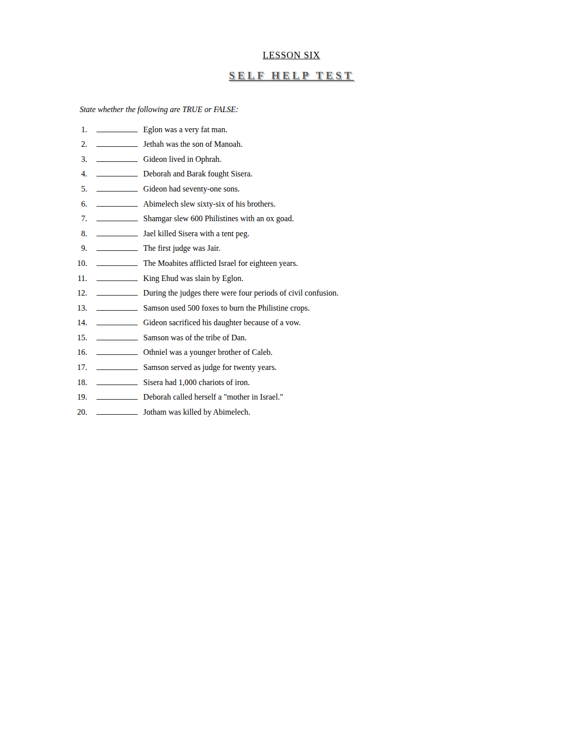LESSON SIX
SELF HELP TEST
State whether the following are TRUE or FALSE:
Eglon was a very fat man.
Jethah was the son of Manoah.
Gideon lived in Ophrah.
Deborah and Barak fought Sisera.
Gideon had seventy-one sons.
Abimelech slew sixty-six of his brothers.
Shamgar slew 600 Philistines with an ox goad.
Jael killed Sisera with a tent peg.
The first judge was Jair.
The Moabites afflicted Israel for eighteen years.
King Ehud was slain by Eglon.
During the judges there were four periods of civil confusion.
Samson used 500 foxes to burn the Philistine crops.
Gideon sacrificed his daughter because of a vow.
Samson was of the tribe of Dan.
Othniel was a younger brother of Caleb.
Samson served as judge for twenty years.
Sisera had 1,000 chariots of iron.
Deborah called herself a "mother in Israel."
Jotham was killed by Abimelech.